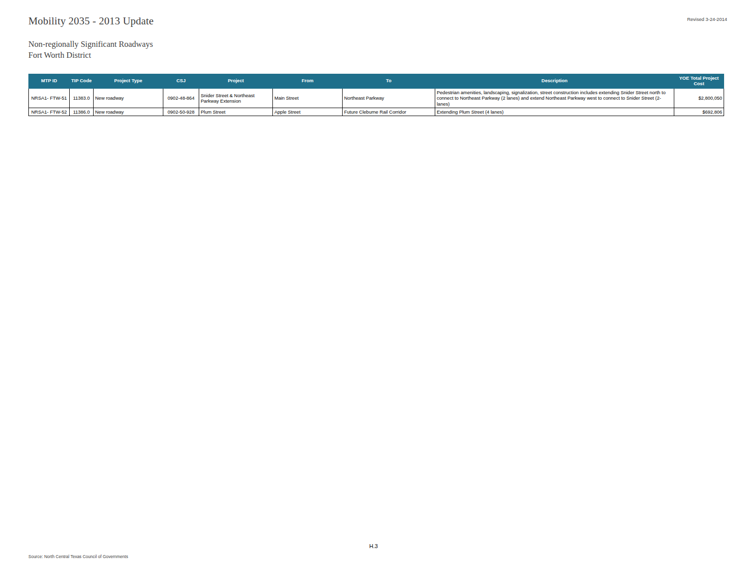Mobility 2035 - 2013 Update
Revised 3-24-2014
Non-regionally Significant Roadways
Fort Worth District
| MTP ID | TIP Code | Project Type | CSJ | Project | From | To | Description | YOE Total Project Cost |
| --- | --- | --- | --- | --- | --- | --- | --- | --- |
| NRSA1- FTW-51 | 11383.0 | New roadway | 0902-48-864 | Snider Street & Northeast Parkway Extension | Main Street | Northeast Parkway | Pedestrian amenities, landscaping, signalization, street construction includes extending Snider Street north to connect to Northeast Parkway (2 lanes) and extend Northeast Parkway west to connect to Snider Street (2-lanes) | $2,800,050 |
| NRSA1- FTW-52 | 11386.0 | New roadway | 0902-50-928 | Plum Street | Apple Street | Future Cleburne Rail Corridor | Extending Plum Street (4 lanes) | $692,806 |
H.3
Source: North Central Texas Council of Governments